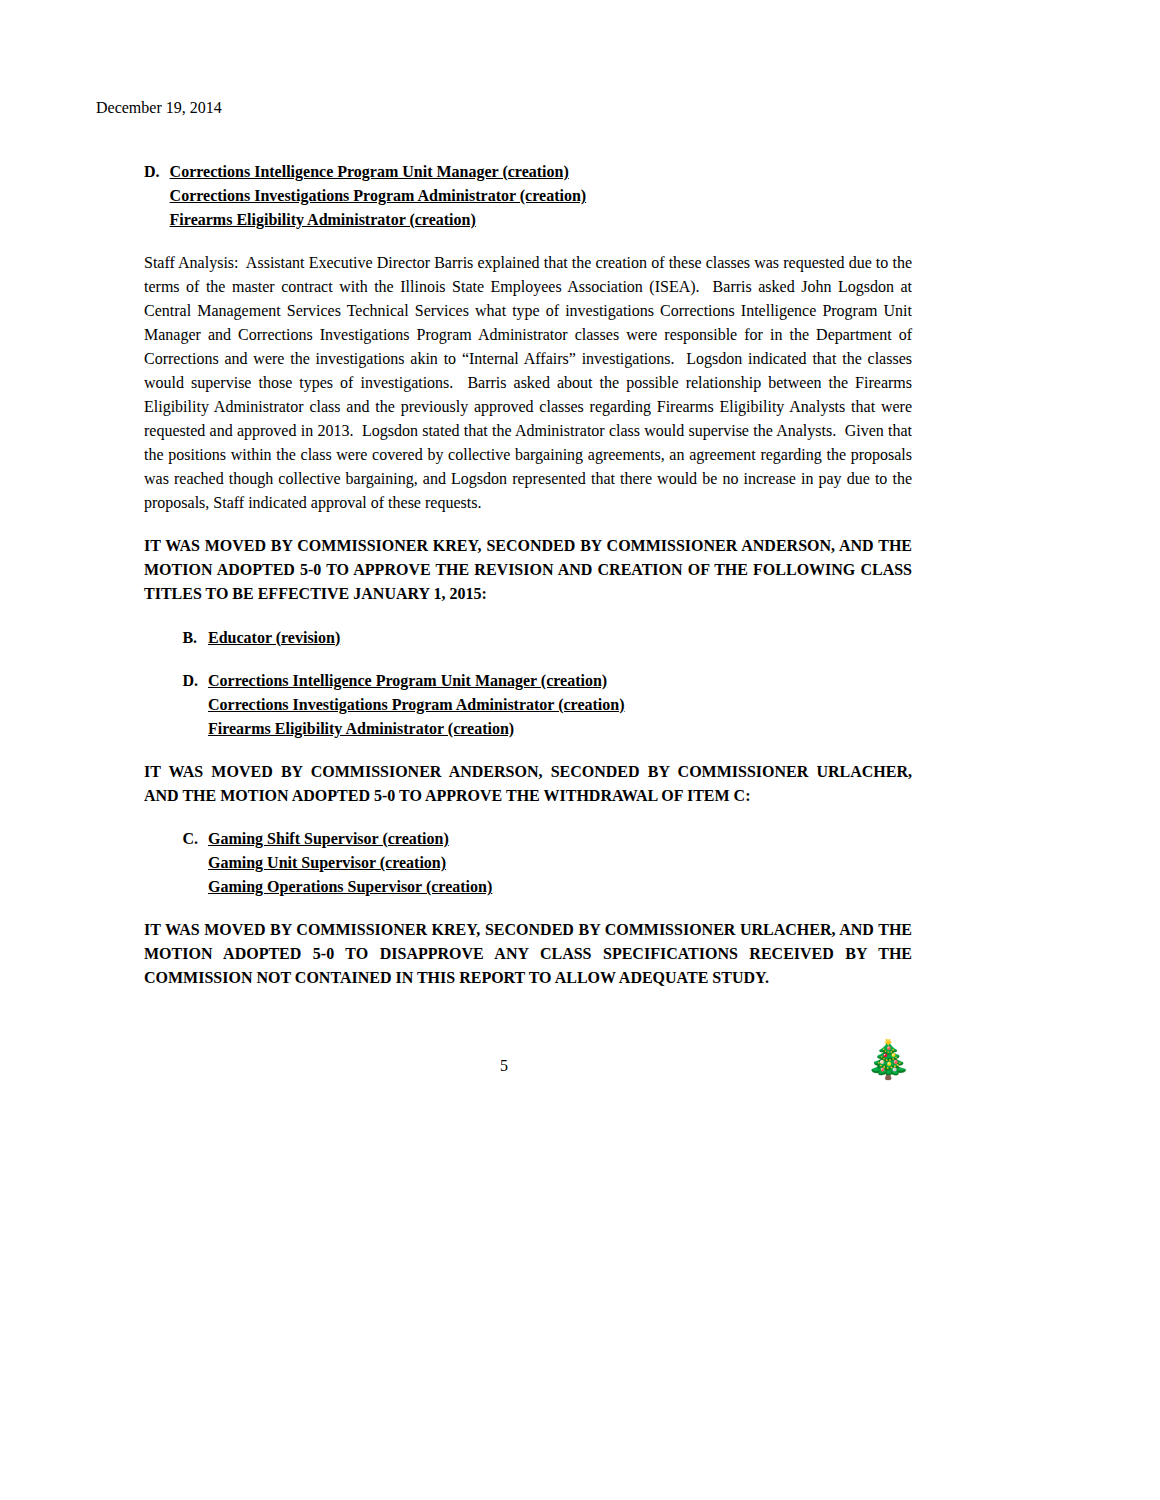December 19, 2014
D. Corrections Intelligence Program Unit Manager (creation) Corrections Investigations Program Administrator (creation) Firearms Eligibility Administrator (creation)
Staff Analysis: Assistant Executive Director Barris explained that the creation of these classes was requested due to the terms of the master contract with the Illinois State Employees Association (ISEA). Barris asked John Logsdon at Central Management Services Technical Services what type of investigations Corrections Intelligence Program Unit Manager and Corrections Investigations Program Administrator classes were responsible for in the Department of Corrections and were the investigations akin to “Internal Affairs” investigations. Logsdon indicated that the classes would supervise those types of investigations. Barris asked about the possible relationship between the Firearms Eligibility Administrator class and the previously approved classes regarding Firearms Eligibility Analysts that were requested and approved in 2013. Logsdon stated that the Administrator class would supervise the Analysts. Given that the positions within the class were covered by collective bargaining agreements, an agreement regarding the proposals was reached though collective bargaining, and Logsdon represented that there would be no increase in pay due to the proposals, Staff indicated approval of these requests.
IT WAS MOVED BY COMMISSIONER KREY, SECONDED BY COMMISSIONER ANDERSON, AND THE MOTION ADOPTED 5-0 TO APPROVE THE REVISION AND CREATION OF THE FOLLOWING CLASS TITLES TO BE EFFECTIVE JANUARY 1, 2015:
B. Educator (revision)
D. Corrections Intelligence Program Unit Manager (creation) Corrections Investigations Program Administrator (creation) Firearms Eligibility Administrator (creation)
IT WAS MOVED BY COMMISSIONER ANDERSON, SECONDED BY COMMISSIONER URLACHER, AND THE MOTION ADOPTED 5-0 TO APPROVE THE WITHDRAWAL OF ITEM C:
C. Gaming Shift Supervisor (creation) Gaming Unit Supervisor (creation) Gaming Operations Supervisor (creation)
IT WAS MOVED BY COMMISSIONER KREY, SECONDED BY COMMISSIONER URLACHER, AND THE MOTION ADOPTED 5-0 TO DISAPPROVE ANY CLASS SPECIFICATIONS RECEIVED BY THE COMMISSION NOT CONTAINED IN THIS REPORT TO ALLOW ADEQUATE STUDY.
5
🎄